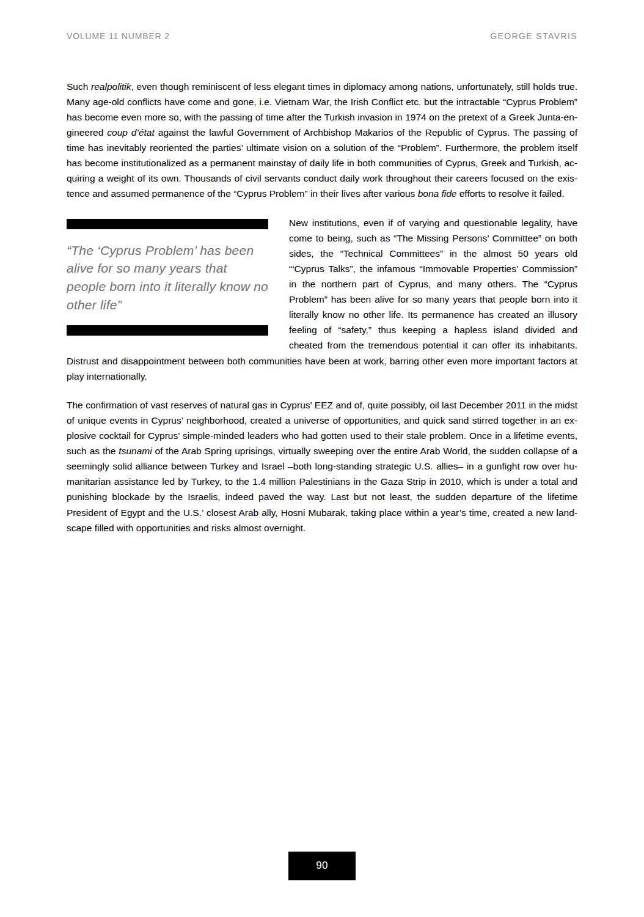Volume 11 Number 2
George Stavris
Such realpolitik, even though reminiscent of less elegant times in diplomacy among nations, unfortunately, still holds true. Many age-old conflicts have come and gone, i.e. Vietnam War, the Irish Conflict etc. but the intractable “Cyprus Problem” has become even more so, with the passing of time after the Turkish invasion in 1974 on the pretext of a Greek Junta-engineered coup d’état against the lawful Government of Archbishop Makarios of the Republic of Cyprus. The passing of time has inevitably reoriented the parties’ ultimate vision on a solution of the “Problem”. Furthermore, the problem itself has become institutionalized as a permanent mainstay of daily life in both communities of Cyprus, Greek and Turkish, acquiring a weight of its own. Thousands of civil servants conduct daily work throughout their careers focused on the existence and assumed permanence of the “Cyprus Problem” in their lives after various bona fide efforts to resolve it failed.
“The ‘Cyprus Problem’ has been alive for so many years that people born into it literally know no other life”
New institutions, even if of varying and questionable legality, have come to being, such as “The Missing Persons’ Committee” on both sides, the “Technical Committees” in the almost 50 years old “‘Cyprus Talks”, the infamous “Immovable Properties’ Commission” in the northern part of Cyprus, and many others. The “Cyprus Problem” has been alive for so many years that people born into it literally know no other life. Its permanence has created an illusory feeling of “safety,” thus keeping a hapless island divided and cheated from the tremendous potential it can offer its inhabitants. Distrust and disappointment between both communities have been at work, barring other even more important factors at play internationally.
The confirmation of vast reserves of natural gas in Cyprus’ EEZ and of, quite possibly, oil last December 2011 in the midst of unique events in Cyprus’ neighborhood, created a universe of opportunities, and quick sand stirred together in an explosive cocktail for Cyprus’ simple-minded leaders who had gotten used to their stale problem. Once in a lifetime events, such as the tsunami of the Arab Spring uprisings, virtually sweeping over the entire Arab World, the sudden collapse of a seemingly solid alliance between Turkey and Israel –both long-standing strategic U.S. allies– in a gunfight row over humanitarian assistance led by Turkey, to the 1.4 million Palestinians in the Gaza Strip in 2010, which is under a total and punishing blockade by the Israelis, indeed paved the way. Last but not least, the sudden departure of the lifetime President of Egypt and the U.S.’ closest Arab ally, Hosni Mubarak, taking place within a year’s time, created a new landscape filled with opportunities and risks almost overnight.
90